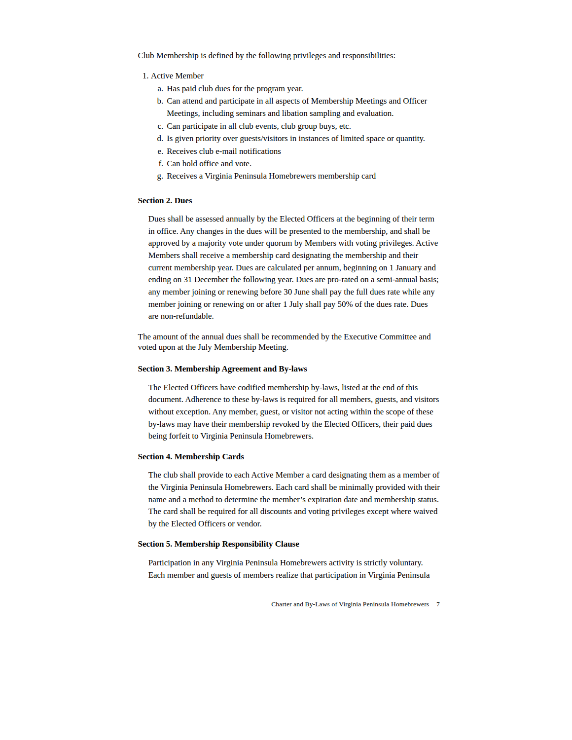Club Membership is defined by the following privileges and responsibilities:
Active Member
Has paid club dues for the program year.
Can attend and participate in all aspects of Membership Meetings and Officer Meetings, including seminars and libation sampling and evaluation.
Can participate in all club events, club group buys, etc.
Is given priority over guests/visitors in instances of limited space or quantity.
Receives club e-mail notifications
Can hold office and vote.
Receives a Virginia Peninsula Homebrewers membership card
Section 2. Dues
Dues shall be assessed annually by the Elected Officers at the beginning of their term in office. Any changes in the dues will be presented to the membership, and shall be approved by a majority vote under quorum by Members with voting privileges. Active Members shall receive a membership card designating the membership and their current membership year. Dues are calculated per annum, beginning on 1 January and ending on 31 December the following year. Dues are pro-rated on a semi-annual basis; any member joining or renewing before 30 June shall pay the full dues rate while any member joining or renewing on or after 1 July shall pay 50% of the dues rate. Dues are non-refundable.
The amount of the annual dues shall be recommended by the Executive Committee and voted upon at the July Membership Meeting.
Section 3. Membership Agreement and By-laws
The Elected Officers have codified membership by-laws, listed at the end of this document. Adherence to these by-laws is required for all members, guests, and visitors without exception. Any member, guest, or visitor not acting within the scope of these by-laws may have their membership revoked by the Elected Officers, their paid dues being forfeit to Virginia Peninsula Homebrewers.
Section 4. Membership Cards
The club shall provide to each Active Member a card designating them as a member of the Virginia Peninsula Homebrewers. Each card shall be minimally provided with their name and a method to determine the member’s expiration date and membership status. The card shall be required for all discounts and voting privileges except where waived by the Elected Officers or vendor.
Section 5. Membership Responsibility Clause
Participation in any Virginia Peninsula Homebrewers activity is strictly voluntary. Each member and guests of members realize that participation in Virginia Peninsula
Charter and By-Laws of Virginia Peninsula Homebrewers7